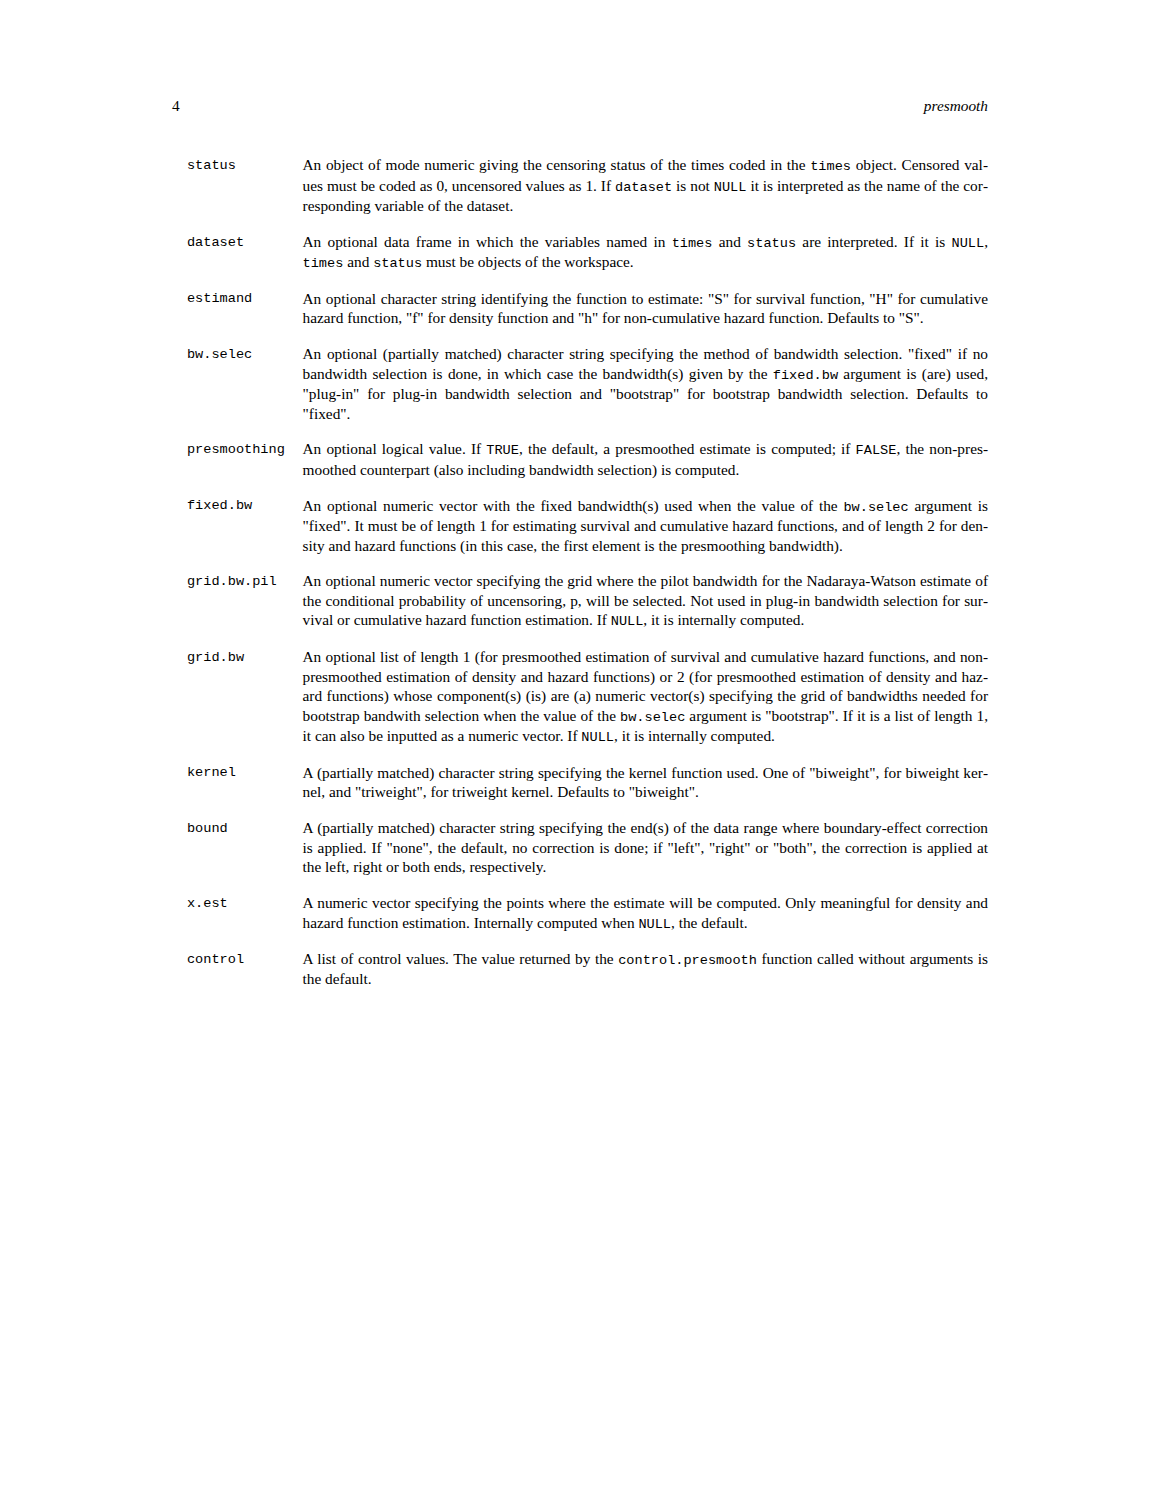4 presmooth
status
An object of mode numeric giving the censoring status of the times coded in the times object. Censored values must be coded as 0, uncensored values as 1. If dataset is not NULL it is interpreted as the name of the corresponding variable of the dataset.
dataset
An optional data frame in which the variables named in times and status are interpreted. If it is NULL, times and status must be objects of the workspace.
estimand
An optional character string identifying the function to estimate: "S" for survival function, "H" for cumulative hazard function, "f" for density function and "h" for non-cumulative hazard function. Defaults to "S".
bw.selec
An optional (partially matched) character string specifying the method of bandwidth selection. "fixed" if no bandwidth selection is done, in which case the bandwidth(s) given by the fixed.bw argument is (are) used, "plug-in" for plug-in bandwidth selection and "bootstrap" for bootstrap bandwidth selection. Defaults to "fixed".
presmoothing
An optional logical value. If TRUE, the default, a presmoothed estimate is computed; if FALSE, the non-presmoothed counterpart (also including bandwidth selection) is computed.
fixed.bw
An optional numeric vector with the fixed bandwidth(s) used when the value of the bw.selec argument is "fixed". It must be of length 1 for estimating survival and cumulative hazard functions, and of length 2 for density and hazard functions (in this case, the first element is the presmoothing bandwidth).
grid.bw.pil
An optional numeric vector specifying the grid where the pilot bandwidth for the Nadaraya-Watson estimate of the conditional probability of uncensoring, p, will be selected. Not used in plug-in bandwidth selection for survival or cumulative hazard function estimation. If NULL, it is internally computed.
grid.bw
An optional list of length 1 (for presmoothed estimation of survival and cumulative hazard functions, and non-presmoothed estimation of density and hazard functions) or 2 (for presmoothed estimation of density and hazard functions) whose component(s) (is) are (a) numeric vector(s) specifying the grid of bandwidths needed for bootstrap bandwith selection when the value of the bw.selec argument is "bootstrap". If it is a list of length 1, it can also be inputted as a numeric vector. If NULL, it is internally computed.
kernel
A (partially matched) character string specifying the kernel function used. One of "biweight", for biweight kernel, and "triweight", for triweight kernel. Defaults to "biweight".
bound
A (partially matched) character string specifying the end(s) of the data range where boundary-effect correction is applied. If "none", the default, no correction is done; if "left", "right" or "both", the correction is applied at the left, right or both ends, respectively.
x.est
A numeric vector specifying the points where the estimate will be computed. Only meaningful for density and hazard function estimation. Internally computed when NULL, the default.
control
A list of control values. The value returned by the control.presmooth function called without arguments is the default.